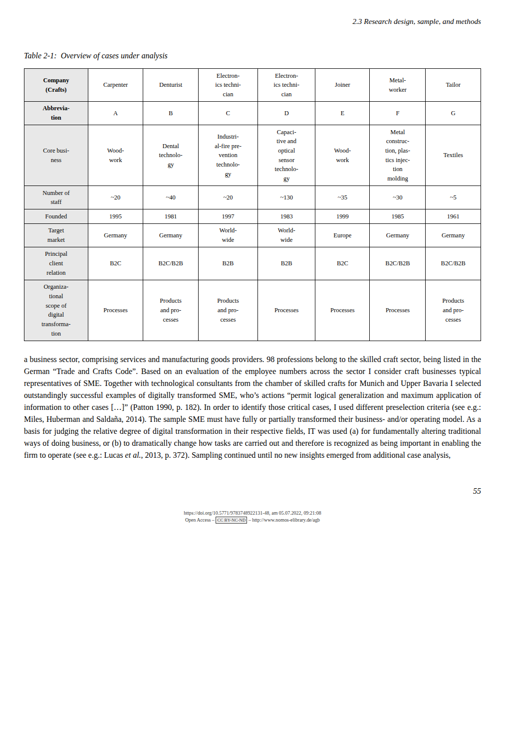2.3 Research design, sample, and methods
Table 2-1: Overview of cases under analysis
| Company ( Crafts ) | Carpenter | Denturist | Electron- ics techni- cian | Electron- ics techni- cian | Joiner | Metal- worker | Tailor |
| Abbrevia- tion | A | B | C | D | E | F | G |
| Core busi- ness | Wood- work | Dental technolo- gy | Industri- al-fire pre- vention technolo- gy | Capaci- tive and optical sensor technolo- gy | Wood- work | Metal construc- tion, plas- tics injec- tion molding | Textiles |
| Number of staff | ~20 | ~40 | ~20 | ~130 | ~35 | ~30 | ~5 |
| Founded | 1995 | 1981 | 1997 | 1983 | 1999 | 1985 | 1961 |
| Target market | Germany | Germany | World- wide | World- wide | Europe | Germany | Germany |
| Principal client relation | B2C | B2C/B2B | B2B | B2B | B2C | B2C/B2B | B2C/B2B |
| Organiza- tional scope of digital transforma- tion | Processes | Products and pro- cesses | Products and pro- cesses | Processes | Processes | Processes | Products and pro- cesses |
a business sector, comprising services and manufacturing goods providers. 98 professions belong to the skilled craft sector, being listed in the German “Trade and Crafts Code”. Based on an evaluation of the employee numbers across the sector I consider craft businesses typical representatives of SME. Together with technological consultants from the chamber of skilled crafts for Munich and Upper Bavaria I selected outstandingly successful examples of digitally transformed SME, who’s actions “permit logical generalization and maximum application of information to other cases […]” (Patton 1990, p. 182). In order to identify those critical cases, I used different preselection criteria (see e.g.: Miles, Huberman and Saldaña, 2014). The sample SME must have fully or partially transformed their business- and/or operating model. As a basis for judging the relative degree of digital transformation in their respective fields, IT was used (a) for fundamentally altering traditional ways of doing business, or (b) to dramatically change how tasks are carried out and therefore is recognized as being important in enabling the firm to operate (see e.g.: Lucas et al., 2013, p. 372). Sampling continued until no new insights emerged from additional case analysis,
55
https://doi.org/10.5771/9783748922131-48, am 05.07.2022, 09:21:08
Open Access – CC BY-NC-ND – http://www.nomos-elibrary.de/agb